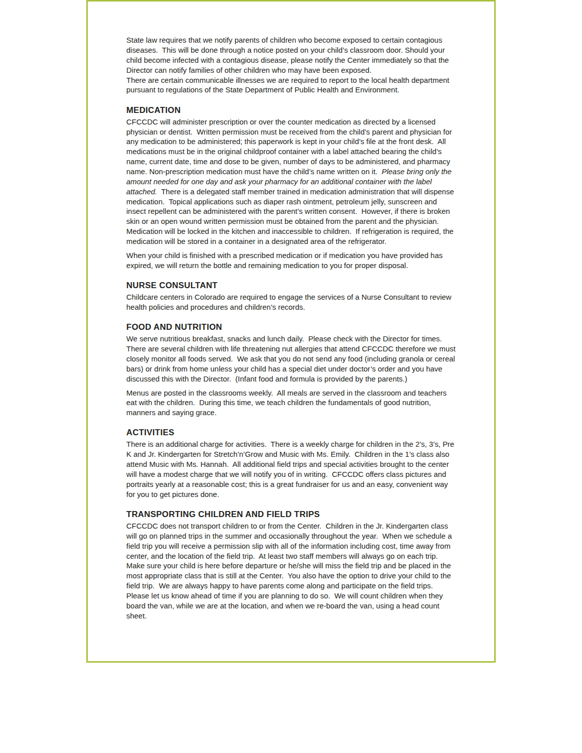State law requires that we notify parents of children who become exposed to certain contagious diseases. This will be done through a notice posted on your child’s classroom door. Should your child become infected with a contagious disease, please notify the Center immediately so that the Director can notify families of other children who may have been exposed.
There are certain communicable illnesses we are required to report to the local health department pursuant to regulations of the State Department of Public Health and Environment.
Medication
CFCCDC will administer prescription or over the counter medication as directed by a licensed physician or dentist. Written permission must be received from the child’s parent and physician for any medication to be administered; this paperwork is kept in your child’s file at the front desk. All medications must be in the original childproof container with a label attached bearing the child’s name, current date, time and dose to be given, number of days to be administered, and pharmacy name. Non-prescription medication must have the child’s name written on it. Please bring only the amount needed for one day and ask your pharmacy for an additional container with the label attached. There is a delegated staff member trained in medication administration that will dispense medication. Topical applications such as diaper rash ointment, petroleum jelly, sunscreen and insect repellent can be administered with the parent’s written consent. However, if there is broken skin or an open wound written permission must be obtained from the parent and the physician. Medication will be locked in the kitchen and inaccessible to children. If refrigeration is required, the medication will be stored in a container in a designated area of the refrigerator.
When your child is finished with a prescribed medication or if medication you have provided has expired, we will return the bottle and remaining medication to you for proper disposal.
Nurse Consultant
Childcare centers in Colorado are required to engage the services of a Nurse Consultant to review health policies and procedures and children’s records.
Food and Nutrition
We serve nutritious breakfast, snacks and lunch daily. Please check with the Director for times. There are several children with life threatening nut allergies that attend CFCCDC therefore we must closely monitor all foods served. We ask that you do not send any food (including granola or cereal bars) or drink from home unless your child has a special diet under doctor’s order and you have discussed this with the Director. (Infant food and formula is provided by the parents.)
Menus are posted in the classrooms weekly. All meals are served in the classroom and teachers eat with the children. During this time, we teach children the fundamentals of good nutrition, manners and saying grace.
Activities
There is an additional charge for activities. There is a weekly charge for children in the 2’s, 3’s, Pre K and Jr. Kindergarten for Stretch’n’Grow and Music with Ms. Emily. Children in the 1’s class also attend Music with Ms. Hannah. All additional field trips and special activities brought to the center will have a modest charge that we will notify you of in writing. CFCCDC offers class pictures and portraits yearly at a reasonable cost; this is a great fundraiser for us and an easy, convenient way for you to get pictures done.
Transporting Children and Field Trips
CFCCDC does not transport children to or from the Center. Children in the Jr. Kindergarten class will go on planned trips in the summer and occasionally throughout the year. When we schedule a field trip you will receive a permission slip with all of the information including cost, time away from center, and the location of the field trip. At least two staff members will always go on each trip. Make sure your child is here before departure or he/she will miss the field trip and be placed in the most appropriate class that is still at the Center. You also have the option to drive your child to the field trip. We are always happy to have parents come along and participate on the field trips. Please let us know ahead of time if you are planning to do so. We will count children when they board the van, while we are at the location, and when we re-board the van, using a head count sheet.